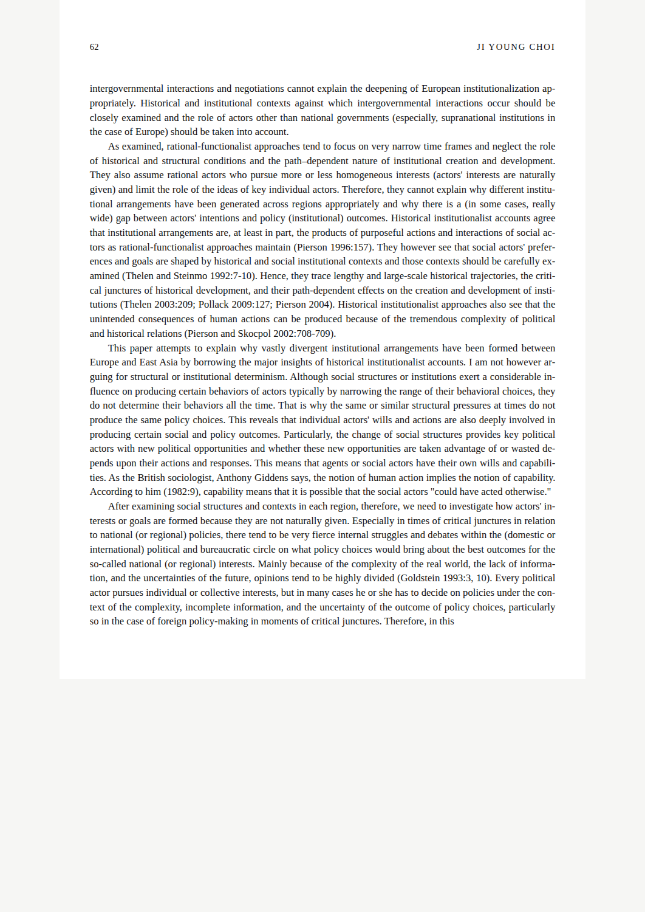62 Ji Young Choi
intergovernmental interactions and negotiations cannot explain the deepening of European institutionalization appropriately. Historical and institutional contexts against which intergovernmental interactions occur should be closely examined and the role of actors other than national governments (especially, supranational institutions in the case of Europe) should be taken into account.
As examined, rational-functionalist approaches tend to focus on very narrow time frames and neglect the role of historical and structural conditions and the path–dependent nature of institutional creation and development. They also assume rational actors who pursue more or less homogeneous interests (actors' interests are naturally given) and limit the role of the ideas of key individual actors. Therefore, they cannot explain why different institutional arrangements have been generated across regions appropriately and why there is a (in some cases, really wide) gap between actors' intentions and policy (institutional) outcomes. Historical institutionalist accounts agree that institutional arrangements are, at least in part, the products of purposeful actions and interactions of social actors as rational-functionalist approaches maintain (Pierson 1996:157). They however see that social actors' preferences and goals are shaped by historical and social institutional contexts and those contexts should be carefully examined (Thelen and Steinmo 1992:7-10). Hence, they trace lengthy and large-scale historical trajectories, the critical junctures of historical development, and their path-dependent effects on the creation and development of institutions (Thelen 2003:209; Pollack 2009:127; Pierson 2004). Historical institutionalist approaches also see that the unintended consequences of human actions can be produced because of the tremendous complexity of political and historical relations (Pierson and Skocpol 2002:708-709).
This paper attempts to explain why vastly divergent institutional arrangements have been formed between Europe and East Asia by borrowing the major insights of historical institutionalist accounts. I am not however arguing for structural or institutional determinism. Although social structures or institutions exert a considerable influence on producing certain behaviors of actors typically by narrowing the range of their behavioral choices, they do not determine their behaviors all the time. That is why the same or similar structural pressures at times do not produce the same policy choices. This reveals that individual actors' wills and actions are also deeply involved in producing certain social and policy outcomes. Particularly, the change of social structures provides key political actors with new political opportunities and whether these new opportunities are taken advantage of or wasted depends upon their actions and responses. This means that agents or social actors have their own wills and capabilities. As the British sociologist, Anthony Giddens says, the notion of human action implies the notion of capability. According to him (1982:9), capability means that it is possible that the social actors "could have acted otherwise."
After examining social structures and contexts in each region, therefore, we need to investigate how actors' interests or goals are formed because they are not naturally given. Especially in times of critical junctures in relation to national (or regional) policies, there tend to be very fierce internal struggles and debates within the (domestic or international) political and bureaucratic circle on what policy choices would bring about the best outcomes for the so-called national (or regional) interests. Mainly because of the complexity of the real world, the lack of information, and the uncertainties of the future, opinions tend to be highly divided (Goldstein 1993:3, 10). Every political actor pursues individual or collective interests, but in many cases he or she has to decide on policies under the context of the complexity, incomplete information, and the uncertainty of the outcome of policy choices, particularly so in the case of foreign policy-making in moments of critical junctures. Therefore, in this